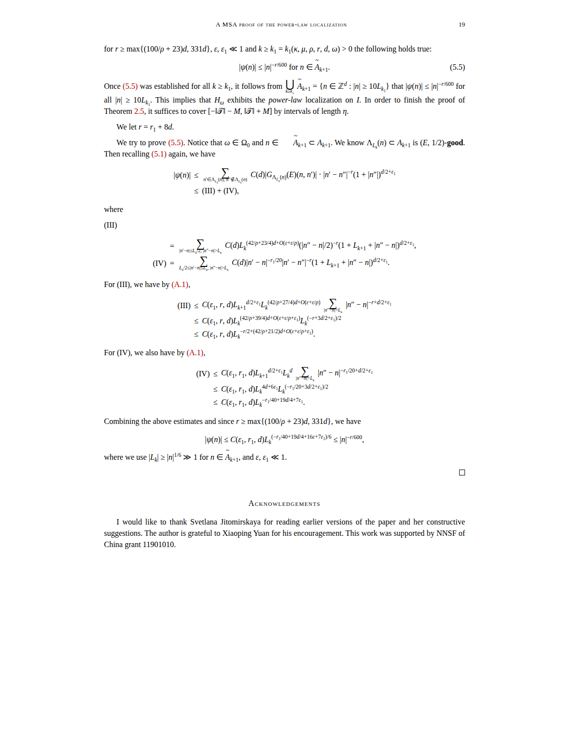A MSA proof of the power-law localization 19
for r ≥ max{(100/ρ + 23)d, 331d}, ε, ε1 ≪ 1 and k ≥ k1 = k1(κ, μ, ρ, r, d, ω) > 0 the following holds true:
|ψ(n)| ≤ |n|−r/600 for n ∈ ~Ak+1. (5.5)
Once (5.5) was established for all k ≥ k1, it follows from ⋃k≥k1 ~Ak+1 = {n ∈ ℤd : |n| ≥ 10Lk1} that |ψ(n)| ≤ |n|−r/600 for all |n| ≥ 10Lk1. This implies that Hω exhibits the power-law localization on I. In order to finish the proof of Theorem 2.5, it suffices to cover [−‖𝒯‖ − M, ‖𝒯‖ + M] by intervals of length η.
We let r = r1 + 8d.
We try to prove (5.5). Notice that ω ∈ Ω0 and n ∈ ~Ak+1 ⊂ Ak+1. We know ΛLk(n) ⊂ Ak+1 is (E, 1/2)-good. Then recalling (5.1) again, we have
|ψ(n)| ≤ ∑n′∈ΛLk(n), n″∉ΛLk(n) C(d)|GΛLk(n)(E)(n, n′)| · |n′ − n″|−r(1 + |n″|)d/2+ε1
≤ (III) + (IV),
where
(III)
= ∑|n′−n|≤Lk/2, |n″−n|>Lk C(d)Lk(42/ρ+23/4)d+O(ε+ε/ρ)(|n″ − n|/2)−r(1 + Lk+1 + |n″ − n|)d/2+ε1,
(IV) = ∑Lk/2≤|n′−n|≤Lk, |n″−n|>Lk C(d)|n′ − n|−r1/20|n′ − n″|−r(1 + Lk+1 + |n″ − n|)d/2+ε1.
For (III), we have by (A.1),
(III) ≤ C(ε1, r, d)Lk+1d/2+ε1Lk(42/ρ+27/4)d+O(ε+ε/ρ) ∑|n″−n|>Lk |n″ − n|−r+d/2+ε1
≤ C(ε1, r, d)Lk(42/ρ+39/4)d+O(ε+ε/ρ+ε1)Lk(−r+3d/2+ε1)/2
≤ C(ε1, r, d)Lk−r/2+(42/ρ+21/2)d+O(ε+ε/ρ+ε1).
For (IV), we also have by (A.1),
(IV) ≤ C(ε1, r1, d)Lk+1d/2+ε1Lkd ∑|n″−n|>Lk |n″ − n|−r1/20+d/2+ε1
≤ C(ε1, r1, d)Lk4d+6ε1Lk(−r1/20+3d/2+ε1)/2
≤ C(ε1, r1, d)Lk−r1/40+19d/4+7ε1.
Combining the above estimates and since r ≥ max{(100/ρ + 23)d, 331d}, we have
|ψ(n)| ≤ C(ε1, r1, d)Lk(−r1/40+19d/4+16ε+7ε1)/6 ≤ |n|−r/600,
where we use |Lk| ≥ |n|1/6 ≫ 1 for n ∈ ~Ak+1, and ε, ε1 ≪ 1.
Acknowledgements
I would like to thank Svetlana Jitomirskaya for reading earlier versions of the paper and her constructive suggestions. The author is grateful to Xiaoping Yuan for his encouragement. This work was supported by NNSF of China grant 11901010.